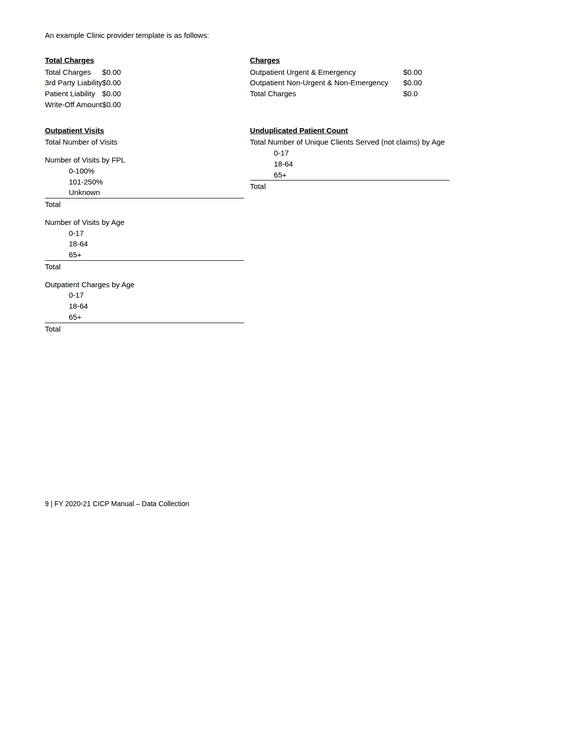An example Clinic provider template is as follows:
| Total Charges / Total Charges / $0.00 / / 3rd Party Liability / $0.00 / / Patient Liability / $0.00 / / Write-Off Amount / $0.00 / | Charges / Outpatient Urgent & Emergency / $0.00 / / Outpatient Non-Urgent & Non-Emergency / $0.00 / / Total Charges / $0.0 / |
| Outpatient Visits Total Number of Visits Number of Visits by FPL 0-100% 101-250% Unknown Total Number of Visits by Age 0-17 18-64 65+ Total Outpatient Charges by Age 0-17 18-64 65+ Total | Unduplicated Patient Count Total Number of Unique Clients Served (not claims) by Age 0-17 18-64 65+ Total |
9 | FY 2020-21 CICP Manual – Data Collection